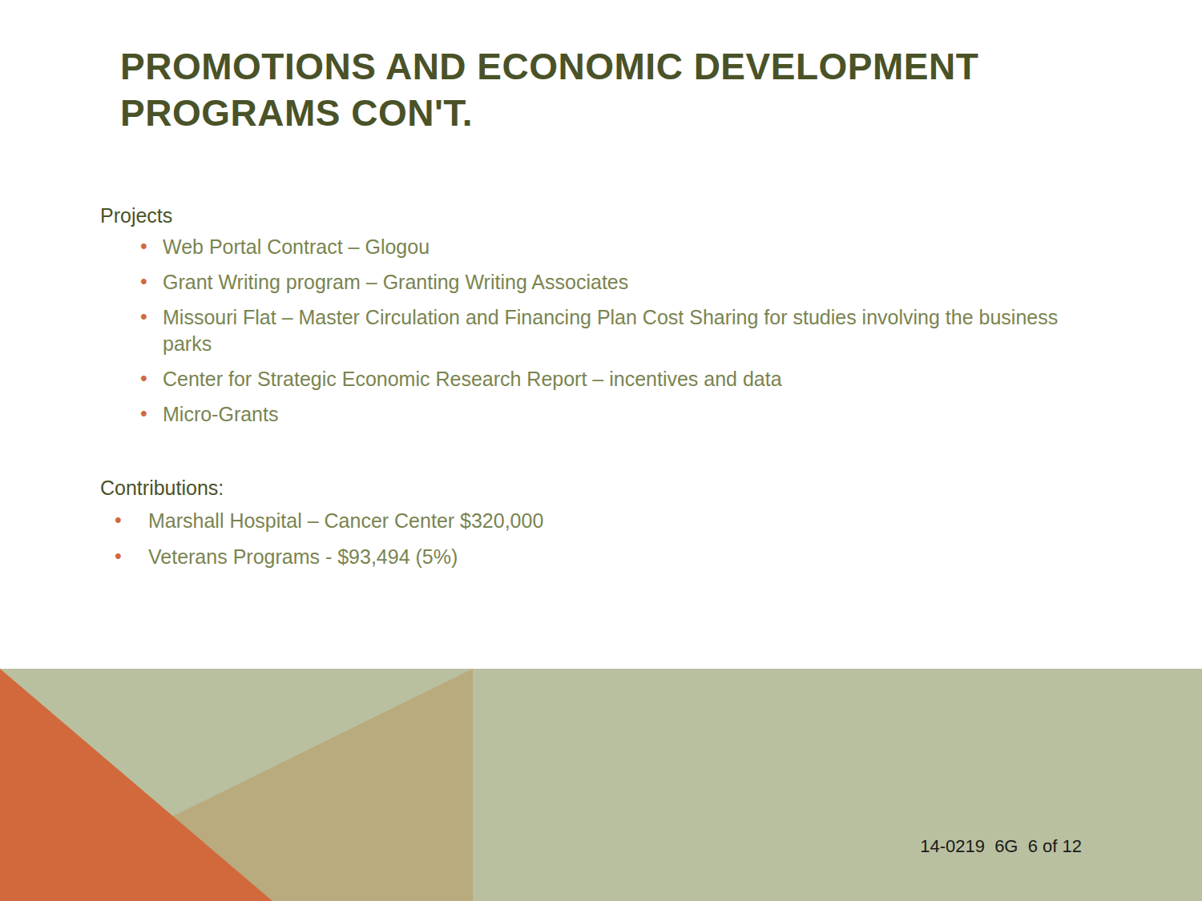Promotions and Economic Development Programs Con't.
Projects
Web Portal Contract – Glogou
Grant Writing program – Granting Writing Associates
Missouri Flat – Master Circulation and Financing Plan Cost Sharing for studies involving the business parks
Center for Strategic Economic Research Report – incentives and data
Micro-Grants
Contributions:
Marshall Hospital – Cancer Center $320,000
Veterans Programs - $93,494 (5%)
14-0219 6G 6 of 12